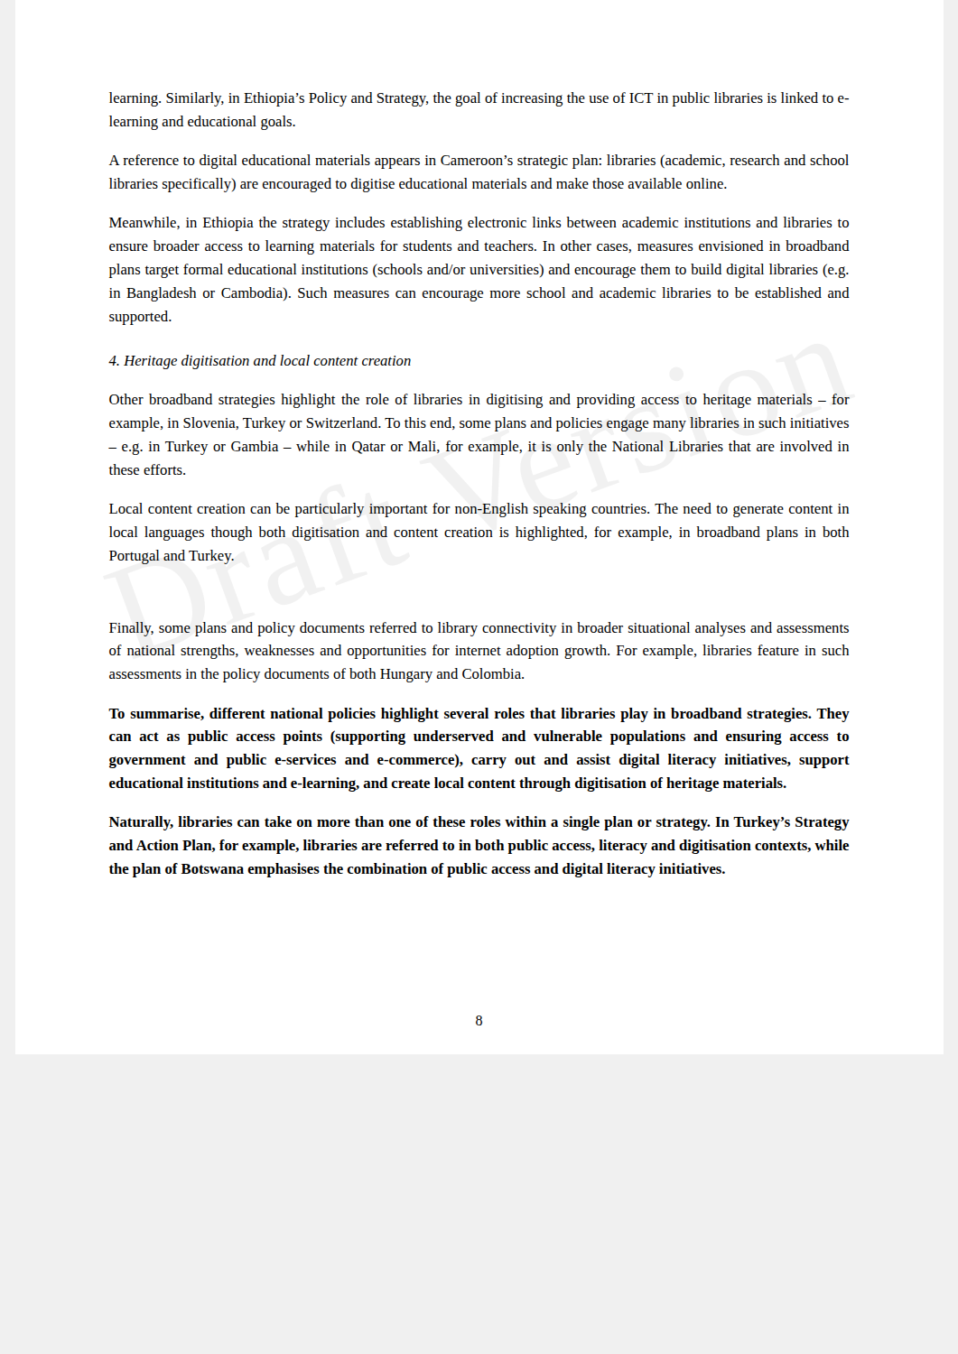Draft Version
learning. Similarly, in Ethiopia’s Policy and Strategy, the goal of increasing the use of ICT in public libraries is linked to e-learning and educational goals.
A reference to digital educational materials appears in Cameroon’s strategic plan: libraries (academic, research and school libraries specifically) are encouraged to digitise educational materials and make those available online.
Meanwhile, in Ethiopia the strategy includes establishing electronic links between academic institutions and libraries to ensure broader access to learning materials for students and teachers. In other cases, measures envisioned in broadband plans target formal educational institutions (schools and/or universities) and encourage them to build digital libraries (e.g. in Bangladesh or Cambodia). Such measures can encourage more school and academic libraries to be established and supported.
4. Heritage digitisation and local content creation
Other broadband strategies highlight the role of libraries in digitising and providing access to heritage materials – for example, in Slovenia, Turkey or Switzerland. To this end, some plans and policies engage many libraries in such initiatives – e.g. in Turkey or Gambia – while in Qatar or Mali, for example, it is only the National Libraries that are involved in these efforts.
Local content creation can be particularly important for non-English speaking countries. The need to generate content in local languages though both digitisation and content creation is highlighted, for example, in broadband plans in both Portugal and Turkey.
Finally, some plans and policy documents referred to library connectivity in broader situational analyses and assessments of national strengths, weaknesses and opportunities for internet adoption growth. For example, libraries feature in such assessments in the policy documents of both Hungary and Colombia.
To summarise, different national policies highlight several roles that libraries play in broadband strategies. They can act as public access points (supporting underserved and vulnerable populations and ensuring access to government and public e-services and e-commerce), carry out and assist digital literacy initiatives, support educational institutions and e-learning, and create local content through digitisation of heritage materials.
Naturally, libraries can take on more than one of these roles within a single plan or strategy. In Turkey’s Strategy and Action Plan, for example, libraries are referred to in both public access, literacy and digitisation contexts, while the plan of Botswana emphasises the combination of public access and digital literacy initiatives.
8